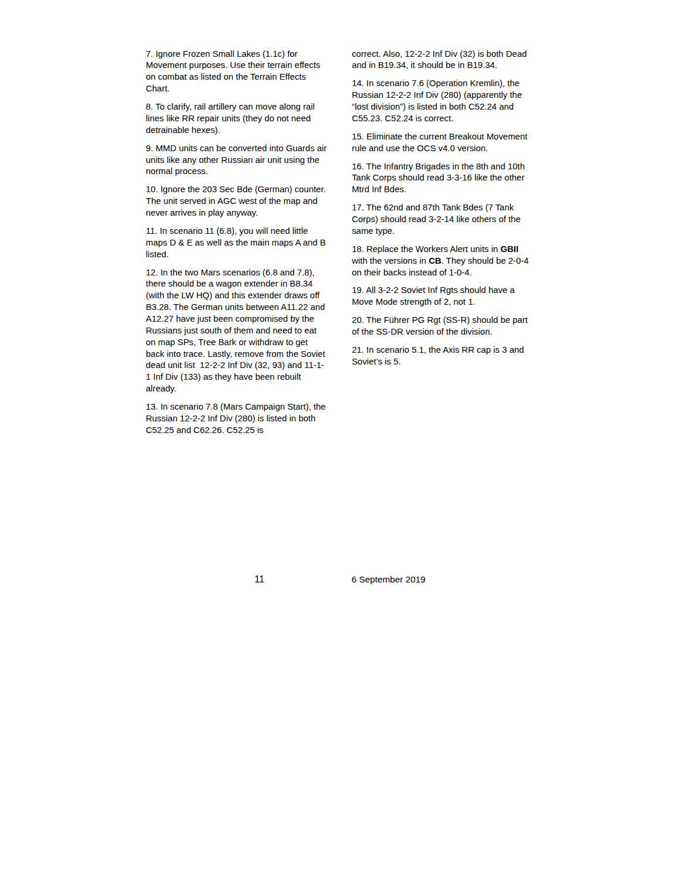7. Ignore Frozen Small Lakes (1.1c) for Movement purposes. Use their terrain effects on combat as listed on the Terrain Effects Chart.
8. To clarify, rail artillery can move along rail lines like RR repair units (they do not need detrainable hexes).
9. MMD units can be converted into Guards air units like any other Russian air unit using the normal process.
10. Ignore the 203 Sec Bde (German) counter. The unit served in AGC west of the map and never arrives in play anyway.
11. In scenario 11 (6.8), you will need little maps D & E as well as the main maps A and B listed.
12. In the two Mars scenarios (6.8 and 7.8), there should be a wagon extender in B8.34 (with the LW HQ) and this extender draws off B3.28. The German units between A11.22 and A12.27 have just been compromised by the Russians just south of them and need to eat on map SPs, Tree Bark or withdraw to get back into trace. Lastly, remove from the Soviet dead unit list 12-2-2 Inf Div (32, 93) and 11-1-1 Inf Div (133) as they have been rebuilt already.
13. In scenario 7.8 (Mars Campaign Start), the Russian 12-2-2 Inf Div (280) is listed in both C52.25 and C62.26. C52.25 is
correct. Also, 12-2-2 Inf Div (32) is both Dead and in B19.34, it should be in B19.34.
14. In scenario 7.6 (Operation Kremlin), the Russian 12-2-2 Inf Div (280) (apparently the “lost division”) is listed in both C52.24 and C55.23. C52.24 is correct.
15. Eliminate the current Breakout Movement rule and use the OCS v4.0 version.
16. The Infantry Brigades in the 8th and 10th Tank Corps should read 3-3-16 like the other Mtrd Inf Bdes.
17. The 62nd and 87th Tank Bdes (7 Tank Corps) should read 3-2-14 like others of the same type.
18. Replace the Workers Alert units in GBII with the versions in CB. They should be 2-0-4 on their backs instead of 1-0-4.
19. All 3-2-2 Soviet Inf Rgts should have a Move Mode strength of 2, not 1.
20. The Führer PG Rgt (SS-R) should be part of the SS-DR version of the division.
21. In scenario 5.1, the Axis RR cap is 3 and Soviet’s is 5.
11 6 September 2019